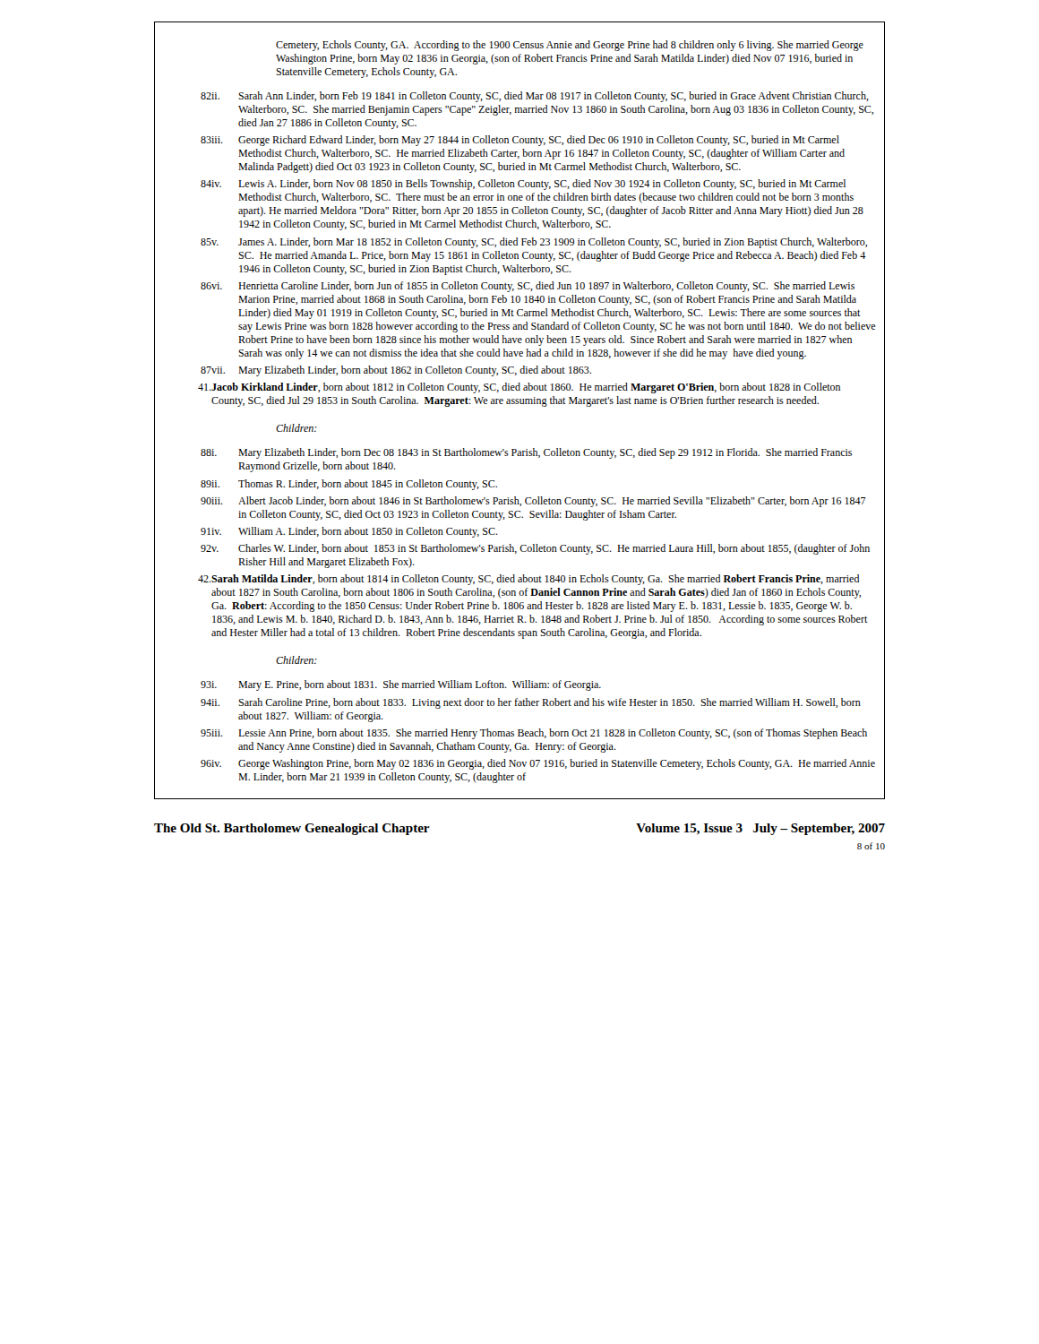Cemetery, Echols County, GA. According to the 1900 Census Annie and George Prine had 8 children only 6 living. She married George Washington Prine, born May 02 1836 in Georgia, (son of Robert Francis Prine and Sarah Matilda Linder) died Nov 07 1916, buried in Statenville Cemetery, Echols County, GA.
| 82 | ii. | Sarah Ann Linder, born Feb 19 1841 in Colleton County, SC, died Mar 08 1917 in Colleton County, SC, buried in Grace Advent Christian Church, Walterboro, SC. She married Benjamin Capers "Cape" Zeigler, married Nov 13 1860 in South Carolina, born Aug 03 1836 in Colleton County, SC, died Jan 27 1886 in Colleton County, SC. |
| 83 | iii. | George Richard Edward Linder, born May 27 1844 in Colleton County, SC, died Dec 06 1910 in Colleton County, SC, buried in Mt Carmel Methodist Church, Walterboro, SC. He married Elizabeth Carter, born Apr 16 1847 in Colleton County, SC, (daughter of William Carter and Malinda Padgett) died Oct 03 1923 in Colleton County, SC, buried in Mt Carmel Methodist Church, Walterboro, SC. |
| 84 | iv. | Lewis A. Linder, born Nov 08 1850 in Bells Township, Colleton County, SC, died Nov 30 1924 in Colleton County, SC, buried in Mt Carmel Methodist Church, Walterboro, SC. There must be an error in one of the children birth dates (because two children could not be born 3 months apart). He married Meldora "Dora" Ritter, born Apr 20 1855 in Colleton County, SC, (daughter of Jacob Ritter and Anna Mary Hiott) died Jun 28 1942 in Colleton County, SC, buried in Mt Carmel Methodist Church, Walterboro, SC. |
| 85 | v. | James A. Linder, born Mar 18 1852 in Colleton County, SC, died Feb 23 1909 in Colleton County, SC, buried in Zion Baptist Church, Walterboro, SC. He married Amanda L. Price, born May 15 1861 in Colleton County, SC, (daughter of Budd George Price and Rebecca A. Beach) died Feb 4 1946 in Colleton County, SC, buried in Zion Baptist Church, Walterboro, SC. |
| 86 | vi. | Henrietta Caroline Linder, born Jun of 1855 in Colleton County, SC, died Jun 10 1897 in Walterboro, Colleton County, SC. She married Lewis Marion Prine, married about 1868 in South Carolina, born Feb 10 1840 in Colleton County, SC, (son of Robert Francis Prine and Sarah Matilda Linder) died May 01 1919 in Colleton County, SC, buried in Mt Carmel Methodist Church, Walterboro, SC. Lewis: There are some sources that say Lewis Prine was born 1828 however according to the Press and Standard of Colleton County, SC he was not born until 1840. We do not believe Robert Prine to have been born 1828 since his mother would have only been 15 years old. Since Robert and Sarah were married in 1827 when Sarah was only 14 we can not dismiss the idea that she could have had a child in 1828, however if she did he may have died young. |
| 87 | vii. | Mary Elizabeth Linder, born about 1862 in Colleton County, SC, died about 1863. |
| 41. | Jacob Kirkland Linder , born about 1812 in Colleton County, SC, died about 1860. He married Margaret O'Brien , born about 1828 in Colleton County, SC, died Jul 29 1853 in South Carolina. Margaret : We are assuming that Margaret's last name is O'Brien further research is needed. |
Children:
| 88 | i. | Mary Elizabeth Linder, born Dec 08 1843 in St Bartholomew's Parish, Colleton County, SC, died Sep 29 1912 in Florida. She married Francis Raymond Grizelle, born about 1840. |
| 89 | ii. | Thomas R. Linder, born about 1845 in Colleton County, SC. |
| 90 | iii. | Albert Jacob Linder, born about 1846 in St Bartholomew's Parish, Colleton County, SC. He married Sevilla "Elizabeth" Carter, born Apr 16 1847 in Colleton County, SC, died Oct 03 1923 in Colleton County, SC. Sevilla: Daughter of Isham Carter. |
| 91 | iv. | William A. Linder, born about 1850 in Colleton County, SC. |
| 92 | v. | Charles W. Linder, born about 1853 in St Bartholomew's Parish, Colleton County, SC. He married Laura Hill, born about 1855, (daughter of John Risher Hill and Margaret Elizabeth Fox). |
| 42. | Sarah Matilda Linder , born about 1814 in Colleton County, SC, died about 1840 in Echols County, Ga. She married Robert Francis Prine , married about 1827 in South Carolina, born about 1806 in South Carolina, (son of Daniel Cannon Prine and Sarah Gates ) died Jan of 1860 in Echols County, Ga. Robert : According to the 1850 Census: Under Robert Prine b. 1806 and Hester b. 1828 are listed Mary E. b. 1831, Lessie b. 1835, George W. b. 1836, and Lewis M. b. 1840, Richard D. b. 1843, Ann b. 1846, Harriet R. b. 1848 and Robert J. Prine b. Jul of 1850. According to some sources Robert and Hester Miller had a total of 13 children. Robert Prine descendants span South Carolina, Georgia, and Florida. |
Children:
| 93 | i. | Mary E. Prine, born about 1831. She married William Lofton. William: of Georgia. |
| 94 | ii. | Sarah Caroline Prine, born about 1833. Living next door to her father Robert and his wife Hester in 1850. She married William H. Sowell, born about 1827. William: of Georgia. |
| 95 | iii. | Lessie Ann Prine, born about 1835. She married Henry Thomas Beach, born Oct 21 1828 in Colleton County, SC, (son of Thomas Stephen Beach and Nancy Anne Constine) died in Savannah, Chatham County, Ga. Henry: of Georgia. |
| 96 | iv. | George Washington Prine, born May 02 1836 in Georgia, died Nov 07 1916, buried in Statenville Cemetery, Echols County, GA. He married Annie M. Linder, born Mar 21 1939 in Colleton County, SC, (daughter of |
The Old St. Bartholomew Genealogical Chapter Volume 15, Issue 3 July – September, 2007
8 of 10